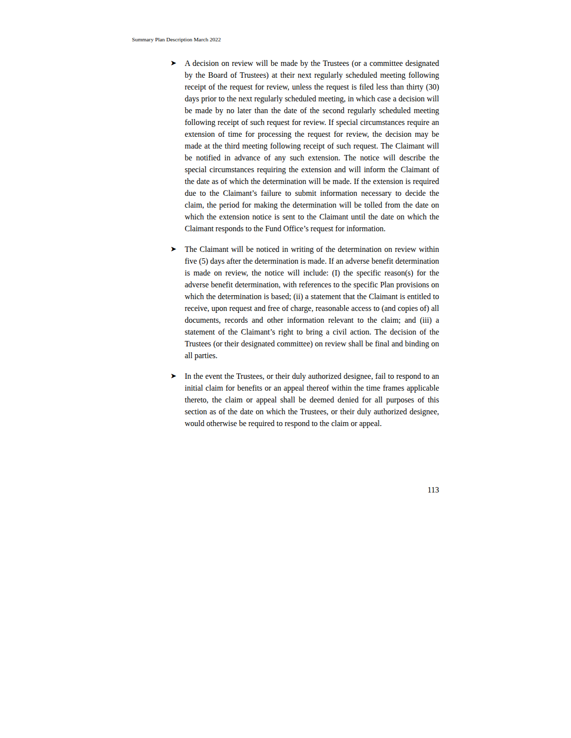Summary Plan Description March 2022
A decision on review will be made by the Trustees (or a committee designated by the Board of Trustees) at their next regularly scheduled meeting following receipt of the request for review, unless the request is filed less than thirty (30) days prior to the next regularly scheduled meeting, in which case a decision will be made by no later than the date of the second regularly scheduled meeting following receipt of such request for review. If special circumstances require an extension of time for processing the request for review, the decision may be made at the third meeting following receipt of such request. The Claimant will be notified in advance of any such extension. The notice will describe the special circumstances requiring the extension and will inform the Claimant of the date as of which the determination will be made. If the extension is required due to the Claimant’s failure to submit information necessary to decide the claim, the period for making the determination will be tolled from the date on which the extension notice is sent to the Claimant until the date on which the Claimant responds to the Fund Office’s request for information.
The Claimant will be noticed in writing of the determination on review within five (5) days after the determination is made. If an adverse benefit determination is made on review, the notice will include: (I) the specific reason(s) for the adverse benefit determination, with references to the specific Plan provisions on which the determination is based; (ii) a statement that the Claimant is entitled to receive, upon request and free of charge, reasonable access to (and copies of) all documents, records and other information relevant to the claim; and (iii) a statement of the Claimant’s right to bring a civil action. The decision of the Trustees (or their designated committee) on review shall be final and binding on all parties.
In the event the Trustees, or their duly authorized designee, fail to respond to an initial claim for benefits or an appeal thereof within the time frames applicable thereto, the claim or appeal shall be deemed denied for all purposes of this section as of the date on which the Trustees, or their duly authorized designee, would otherwise be required to respond to the claim or appeal.
113